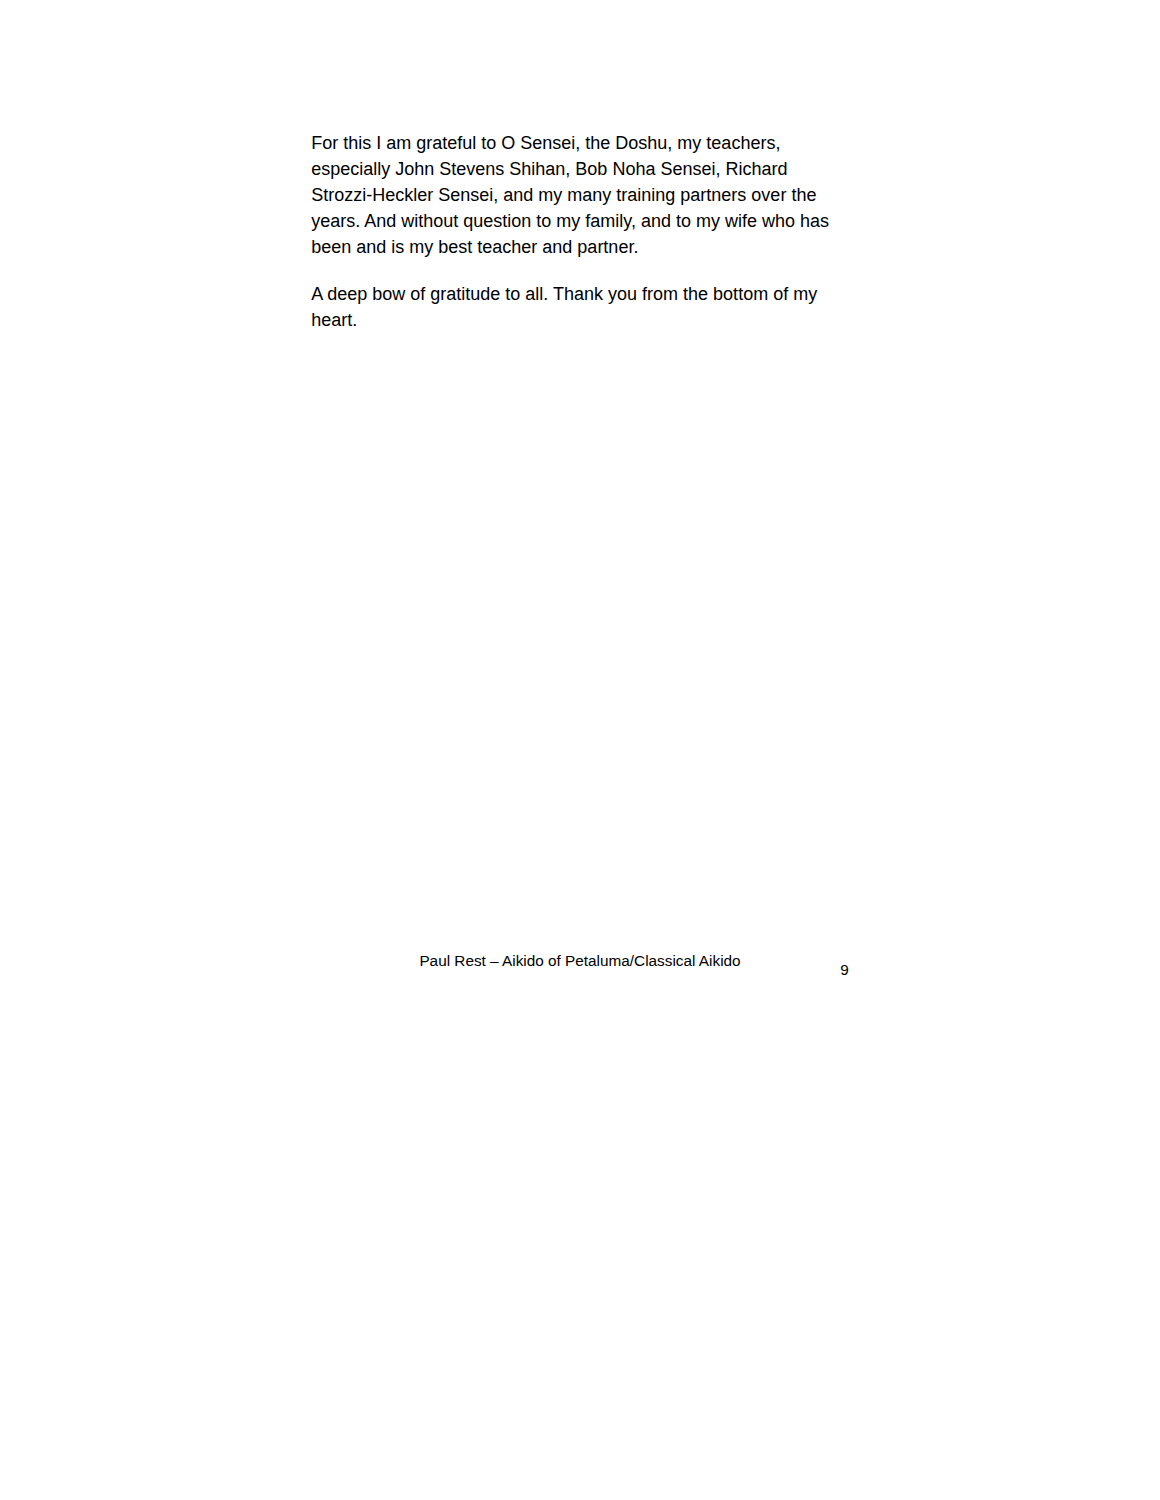For this I am grateful to O Sensei, the Doshu, my teachers, especially John Stevens Shihan, Bob Noha Sensei, Richard Strozzi-Heckler Sensei, and my many training partners over the years. And without question to my family, and to my wife who has been and is my best teacher and partner.
A deep bow of gratitude to all. Thank you from the bottom of my heart.
Paul Rest – Aikido of Petaluma/Classical Aikido
9